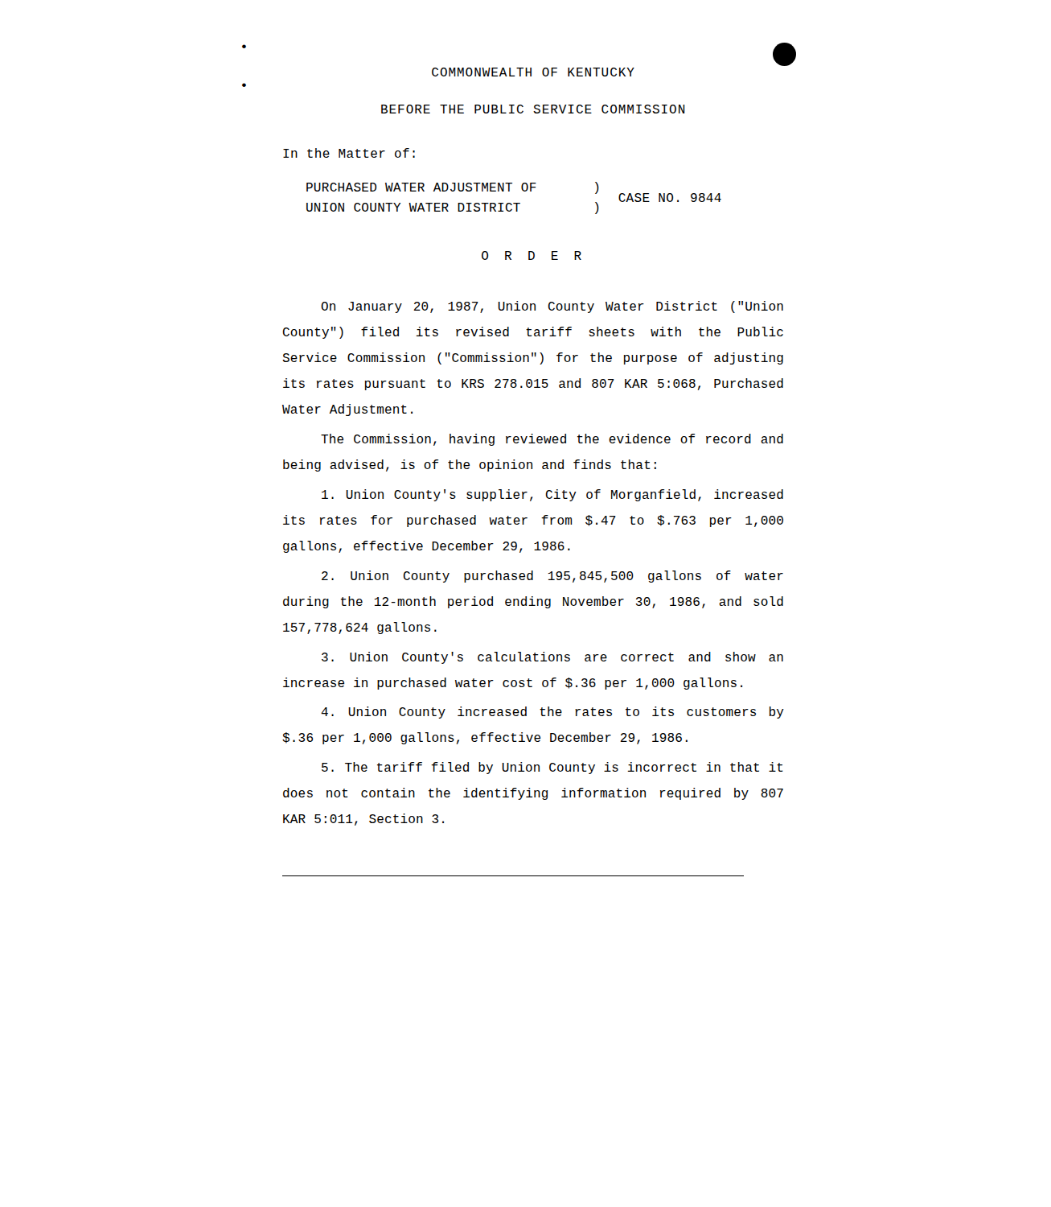•
•
COMMONWEALTH OF KENTUCKY
BEFORE THE PUBLIC SERVICE COMMISSION
In the Matter of:
| PURCHASED WATER ADJUSTMENT OF UNION COUNTY WATER DISTRICT | ) ) | CASE NO. 9844 |
O R D E R
On January 20, 1987, Union County Water District ("Union County") filed its revised tariff sheets with the Public Service Commission ("Commission") for the purpose of adjusting its rates pursuant to KRS 278.015 and 807 KAR 5:068, Purchased Water Adjustment.
The Commission, having reviewed the evidence of record and being advised, is of the opinion and finds that:
1. Union County's supplier, City of Morganfield, increased its rates for purchased water from $.47 to $.763 per 1,000 gallons, effective December 29, 1986.
2. Union County purchased 195,845,500 gallons of water during the 12-month period ending November 30, 1986, and sold 157,778,624 gallons.
3. Union County's calculations are correct and show an increase in purchased water cost of $.36 per 1,000 gallons.
4. Union County increased the rates to its customers by $.36 per 1,000 gallons, effective December 29, 1986.
5. The tariff filed by Union County is incorrect in that it does not contain the identifying information required by 807 KAR 5:011, Section 3.